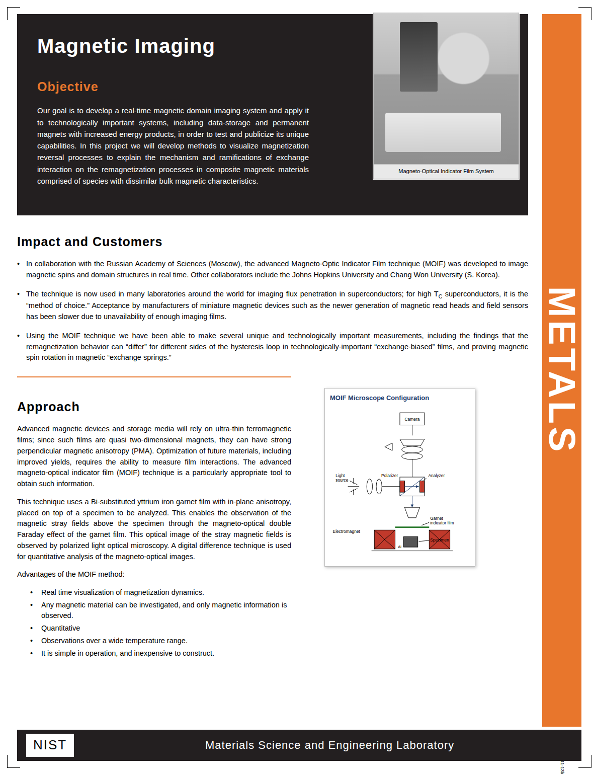METALS 855-11-13b
Magnetic Imaging
Objective
Our goal is to develop a real-time magnetic domain imaging system and apply it to technologically important systems, including data-storage and permanent magnets with increased energy products, in order to test and publicize its unique capabilities. In this project we will develop methods to visualize magnetization reversal processes to explain the mechanism and ramifications of exchange interaction on the remagnetization processes in composite magnetic materials comprised of species with dissimilar bulk magnetic characteristics.
Magneto-Optical Indicator Film System
Impact and Customers
In collaboration with the Russian Academy of Sciences (Moscow), the advanced Magneto-Optic Indicator Film technique (MOIF) was developed to image magnetic spins and domain structures in real time. Other collaborators include the Johns Hopkins University and Chang Won University (S. Korea).
The technique is now used in many laboratories around the world for imaging flux penetration in superconductors; for high TC superconductors, it is the “method of choice.” Acceptance by manufacturers of miniature magnetic devices such as the newer generation of magnetic read heads and field sensors has been slower due to unavailability of enough imaging films.
Using the MOIF technique we have been able to make several unique and technologically important measurements, including the findings that the remagnetization behavior can “differ” for different sides of the hysteresis loop in technologically-important “exchange-biased” films, and proving magnetic spin rotation in magnetic “exchange springs.”
Approach
Advanced magnetic devices and storage media will rely on ultra-thin ferromagnetic films; since such films are quasi two-dimensional magnets, they can have strong perpendicular magnetic anisotropy (PMA). Optimization of future materials, including improved yields, requires the ability to measure film interactions. The advanced magneto-optical indicator film (MOIF) technique is a particularly appropriate tool to obtain such information.
This technique uses a Bi-substituted yttrium iron garnet film with in-plane anisotropy, placed on top of a specimen to be analyzed. This enables the observation of the magnetic stray fields above the specimen through the magneto-optical double Faraday effect of the garnet film. This optical image of the stray magnetic fields is observed by polarized light optical microscopy. A digital difference technique is used for quantitative analysis of the magneto-optical images.
Advantages of the MOIF method:
Real time visualization of magnetization dynamics.
Any magnetic material can be investigated, and only magnetic information is observed.
Quantitative
Observations over a wide temperature range.
It is simple in operation, and inexpensive to construct.
MOIF Microscope Configuration
Camera Polarizer Analyzer Light source Garnet indicator film Electromagnet Specimen Al
NIST Materials Science and Engineering Laboratory